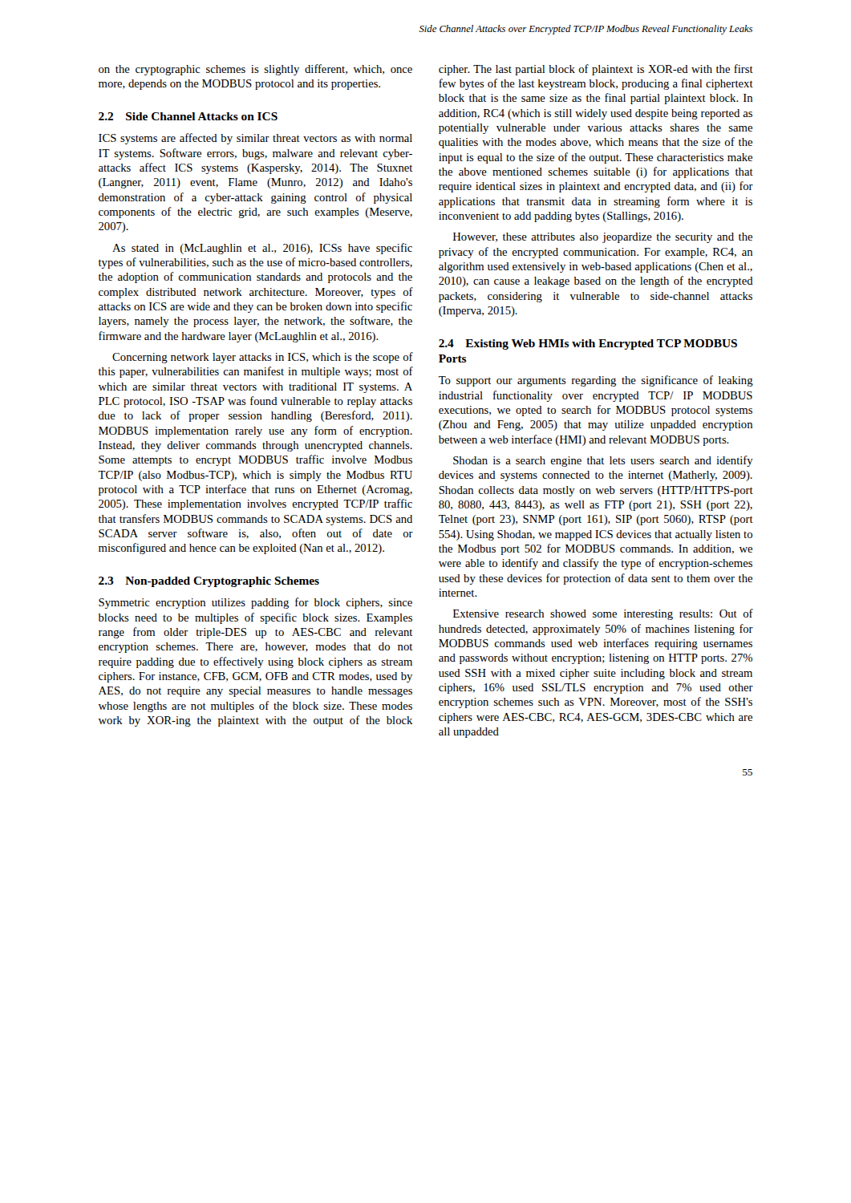Side Channel Attacks over Encrypted TCP/IP Modbus Reveal Functionality Leaks
on the cryptographic schemes is slightly different, which, once more, depends on the MODBUS protocol and its properties.
2.2 Side Channel Attacks on ICS
ICS systems are affected by similar threat vectors as with normal IT systems. Software errors, bugs, malware and relevant cyber-attacks affect ICS systems (Kaspersky, 2014). The Stuxnet (Langner, 2011) event, Flame (Munro, 2012) and Idaho's demonstration of a cyber-attack gaining control of physical components of the electric grid, are such examples (Meserve, 2007).
As stated in (McLaughlin et al., 2016), ICSs have specific types of vulnerabilities, such as the use of micro-based controllers, the adoption of communication standards and protocols and the complex distributed network architecture. Moreover, types of attacks on ICS are wide and they can be broken down into specific layers, namely the process layer, the network, the software, the firmware and the hardware layer (McLaughlin et al., 2016).
Concerning network layer attacks in ICS, which is the scope of this paper, vulnerabilities can manifest in multiple ways; most of which are similar threat vectors with traditional IT systems. A PLC protocol, ISO -TSAP was found vulnerable to replay attacks due to lack of proper session handling (Beresford, 2011). MODBUS implementation rarely use any form of encryption. Instead, they deliver commands through unencrypted channels. Some attempts to encrypt MODBUS traffic involve Modbus TCP/IP (also Modbus-TCP), which is simply the Modbus RTU protocol with a TCP interface that runs on Ethernet (Acromag, 2005). These implementation involves encrypted TCP/IP traffic that transfers MODBUS commands to SCADA systems. DCS and SCADA server software is, also, often out of date or misconfigured and hence can be exploited (Nan et al., 2012).
2.3 Non-padded Cryptographic Schemes
Symmetric encryption utilizes padding for block ciphers, since blocks need to be multiples of specific block sizes. Examples range from older triple-DES up to AES-CBC and relevant encryption schemes. There are, however, modes that do not require padding due to effectively using block ciphers as stream ciphers. For instance, CFB, GCM, OFB and CTR modes, used by AES, do not require any special measures to handle messages whose lengths are not multiples of the block size. These modes work by XOR-ing the plaintext with the output of the block cipher. The last partial block of plaintext is XOR-ed with the first few bytes of the last keystream block, producing a final ciphertext block that is the same size as the final partial plaintext block. In addition, RC4 (which is still widely used despite being reported as potentially vulnerable under various attacks shares the same qualities with the modes above, which means that the size of the input is equal to the size of the output. These characteristics make the above mentioned schemes suitable (i) for applications that require identical sizes in plaintext and encrypted data, and (ii) for applications that transmit data in streaming form where it is inconvenient to add padding bytes (Stallings, 2016).
However, these attributes also jeopardize the security and the privacy of the encrypted communication. For example, RC4, an algorithm used extensively in web-based applications (Chen et al., 2010), can cause a leakage based on the length of the encrypted packets, considering it vulnerable to side-channel attacks (Imperva, 2015).
2.4 Existing Web HMIs with Encrypted TCP MODBUS Ports
To support our arguments regarding the significance of leaking industrial functionality over encrypted TCP/ IP MODBUS executions, we opted to search for MODBUS protocol systems (Zhou and Feng, 2005) that may utilize unpadded encryption between a web interface (HMI) and relevant MODBUS ports.
Shodan is a search engine that lets users search and identify devices and systems connected to the internet (Matherly, 2009). Shodan collects data mostly on web servers (HTTP/HTTPS-port 80, 8080, 443, 8443), as well as FTP (port 21), SSH (port 22), Telnet (port 23), SNMP (port 161), SIP (port 5060), RTSP (port 554). Using Shodan, we mapped ICS devices that actually listen to the Modbus port 502 for MODBUS commands. In addition, we were able to identify and classify the type of encryption-schemes used by these devices for protection of data sent to them over the internet.
Extensive research showed some interesting results: Out of hundreds detected, approximately 50% of machines listening for MODBUS commands used web interfaces requiring usernames and passwords without encryption; listening on HTTP ports. 27% used SSH with a mixed cipher suite including block and stream ciphers, 16% used SSL/TLS encryption and 7% used other encryption schemes such as VPN. Moreover, most of the SSH's ciphers were AES-CBC, RC4, AES-GCM, 3DES-CBC which are all unpadded
55